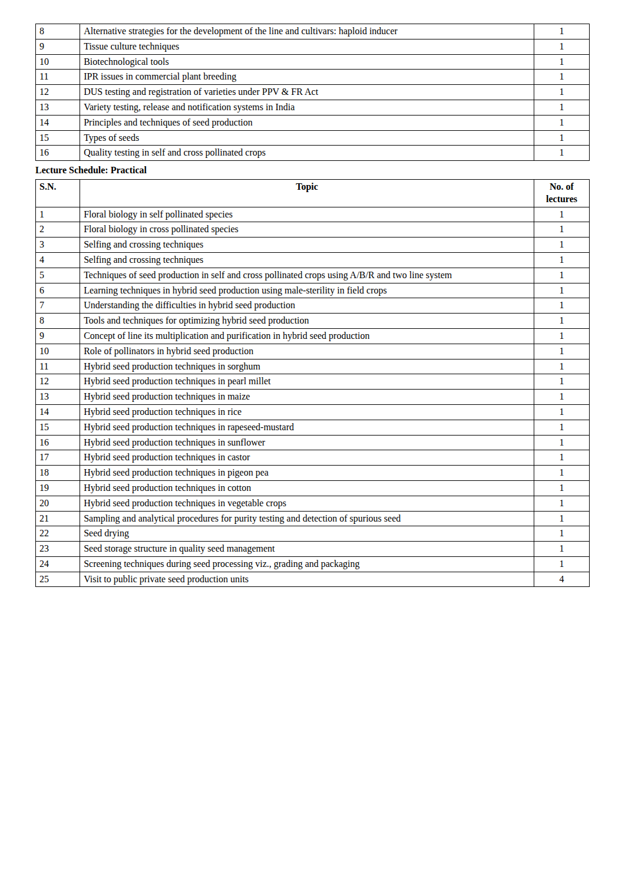| 8 | Alternative strategies for the development of the line and cultivars: haploid inducer | 1 |
| 9 | Tissue culture techniques | 1 |
| 10 | Biotechnological tools | 1 |
| 11 | IPR issues in commercial plant breeding | 1 |
| 12 | DUS testing and registration of varieties under PPV & FR Act | 1 |
| 13 | Variety testing, release and notification systems in India | 1 |
| 14 | Principles and techniques of seed production | 1 |
| 15 | Types of seeds | 1 |
| 16 | Quality testing in self and cross pollinated crops | 1 |
Lecture Schedule: Practical
| S.N. | Topic | No. of lectures |
| --- | --- | --- |
| 1 | Floral biology in self pollinated species | 1 |
| 2 | Floral biology in cross pollinated species | 1 |
| 3 | Selfing and crossing techniques | 1 |
| 4 | Selfing and crossing techniques | 1 |
| 5 | Techniques of seed production in self and cross pollinated crops using A/B/R and two line system | 1 |
| 6 | Learning techniques in hybrid seed production using male-sterility in field crops | 1 |
| 7 | Understanding the difficulties in hybrid seed production | 1 |
| 8 | Tools and techniques for optimizing hybrid seed production | 1 |
| 9 | Concept of line its multiplication and purification in hybrid seed production | 1 |
| 10 | Role of pollinators in hybrid seed production | 1 |
| 11 | Hybrid seed production techniques in sorghum | 1 |
| 12 | Hybrid seed production techniques in pearl millet | 1 |
| 13 | Hybrid seed production techniques in maize | 1 |
| 14 | Hybrid seed production techniques in rice | 1 |
| 15 | Hybrid seed production techniques in rapeseed-mustard | 1 |
| 16 | Hybrid seed production techniques in sunflower | 1 |
| 17 | Hybrid seed production techniques in castor | 1 |
| 18 | Hybrid seed production techniques in pigeon pea | 1 |
| 19 | Hybrid seed production techniques in cotton | 1 |
| 20 | Hybrid seed production techniques in vegetable crops | 1 |
| 21 | Sampling and analytical procedures for purity testing and detection of spurious seed | 1 |
| 22 | Seed drying | 1 |
| 23 | Seed storage structure in quality seed management | 1 |
| 24 | Screening techniques during seed processing viz., grading and packaging | 1 |
| 25 | Visit to public private seed production units | 4 |